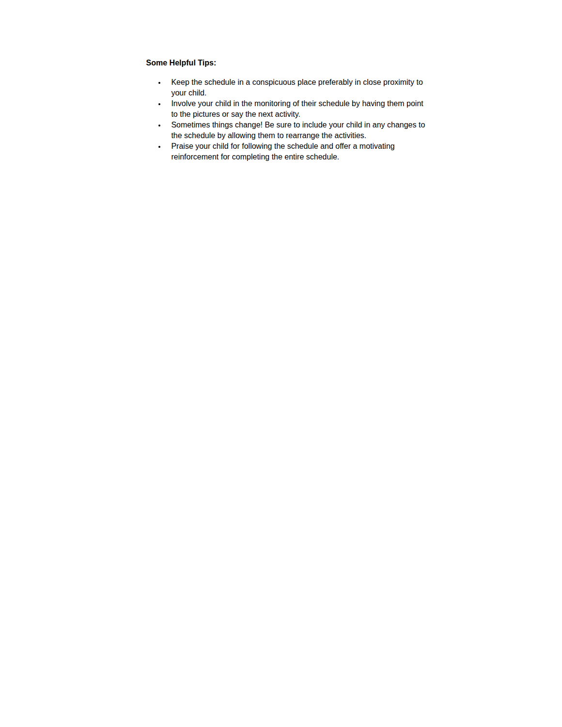Some Helpful Tips:
Keep the schedule in a conspicuous place preferably in close proximity to your child.
Involve your child in the monitoring of their schedule by having them point to the pictures or say the next activity.
Sometimes things change! Be sure to include your child in any changes to the schedule by allowing them to rearrange the activities.
Praise your child for following the schedule and offer a motivating reinforcement for completing the entire schedule.